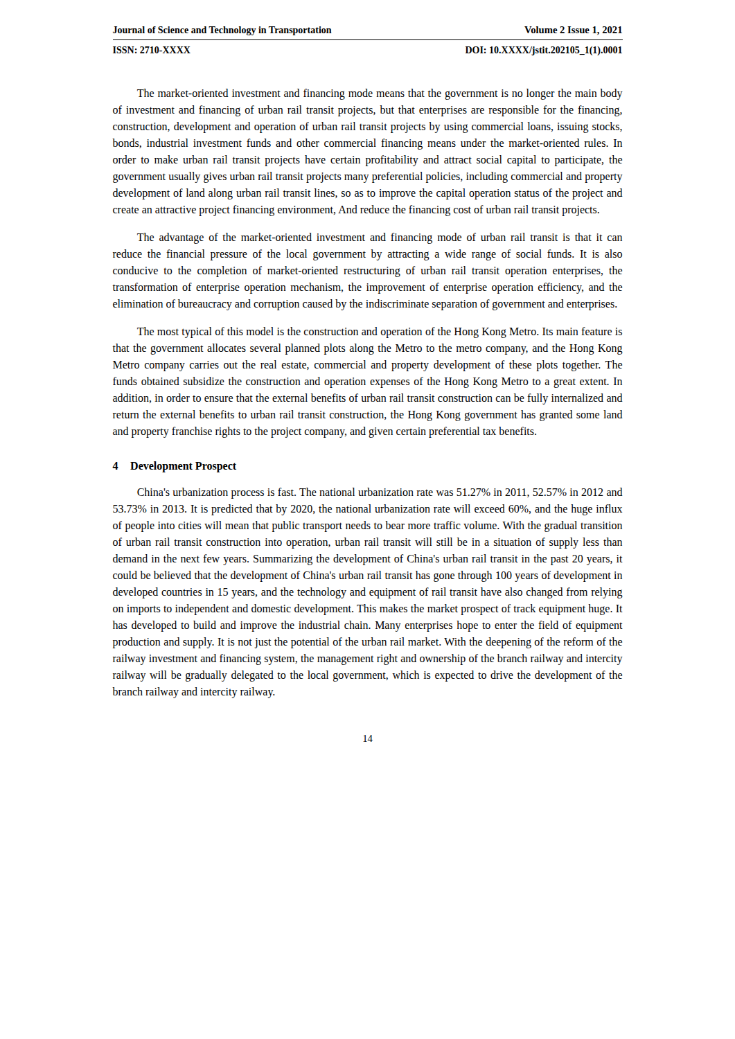Journal of Science and Technology in Transportation Volume 2 Issue 1, 2021
ISSN: 2710-XXXX DOI: 10.XXXX/jstit.202105_1(1).0001
The market-oriented investment and financing mode means that the government is no longer the main body of investment and financing of urban rail transit projects, but that enterprises are responsible for the financing, construction, development and operation of urban rail transit projects by using commercial loans, issuing stocks, bonds, industrial investment funds and other commercial financing means under the market-oriented rules. In order to make urban rail transit projects have certain profitability and attract social capital to participate, the government usually gives urban rail transit projects many preferential policies, including commercial and property development of land along urban rail transit lines, so as to improve the capital operation status of the project and create an attractive project financing environment, And reduce the financing cost of urban rail transit projects.
The advantage of the market-oriented investment and financing mode of urban rail transit is that it can reduce the financial pressure of the local government by attracting a wide range of social funds. It is also conducive to the completion of market-oriented restructuring of urban rail transit operation enterprises, the transformation of enterprise operation mechanism, the improvement of enterprise operation efficiency, and the elimination of bureaucracy and corruption caused by the indiscriminate separation of government and enterprises.
The most typical of this model is the construction and operation of the Hong Kong Metro. Its main feature is that the government allocates several planned plots along the Metro to the metro company, and the Hong Kong Metro company carries out the real estate, commercial and property development of these plots together. The funds obtained subsidize the construction and operation expenses of the Hong Kong Metro to a great extent. In addition, in order to ensure that the external benefits of urban rail transit construction can be fully internalized and return the external benefits to urban rail transit construction, the Hong Kong government has granted some land and property franchise rights to the project company, and given certain preferential tax benefits.
4 Development Prospect
China's urbanization process is fast. The national urbanization rate was 51.27% in 2011, 52.57% in 2012 and 53.73% in 2013. It is predicted that by 2020, the national urbanization rate will exceed 60%, and the huge influx of people into cities will mean that public transport needs to bear more traffic volume. With the gradual transition of urban rail transit construction into operation, urban rail transit will still be in a situation of supply less than demand in the next few years. Summarizing the development of China's urban rail transit in the past 20 years, it could be believed that the development of China's urban rail transit has gone through 100 years of development in developed countries in 15 years, and the technology and equipment of rail transit have also changed from relying on imports to independent and domestic development. This makes the market prospect of track equipment huge. It has developed to build and improve the industrial chain. Many enterprises hope to enter the field of equipment production and supply. It is not just the potential of the urban rail market. With the deepening of the reform of the railway investment and financing system, the management right and ownership of the branch railway and intercity railway will be gradually delegated to the local government, which is expected to drive the development of the branch railway and intercity railway.
14